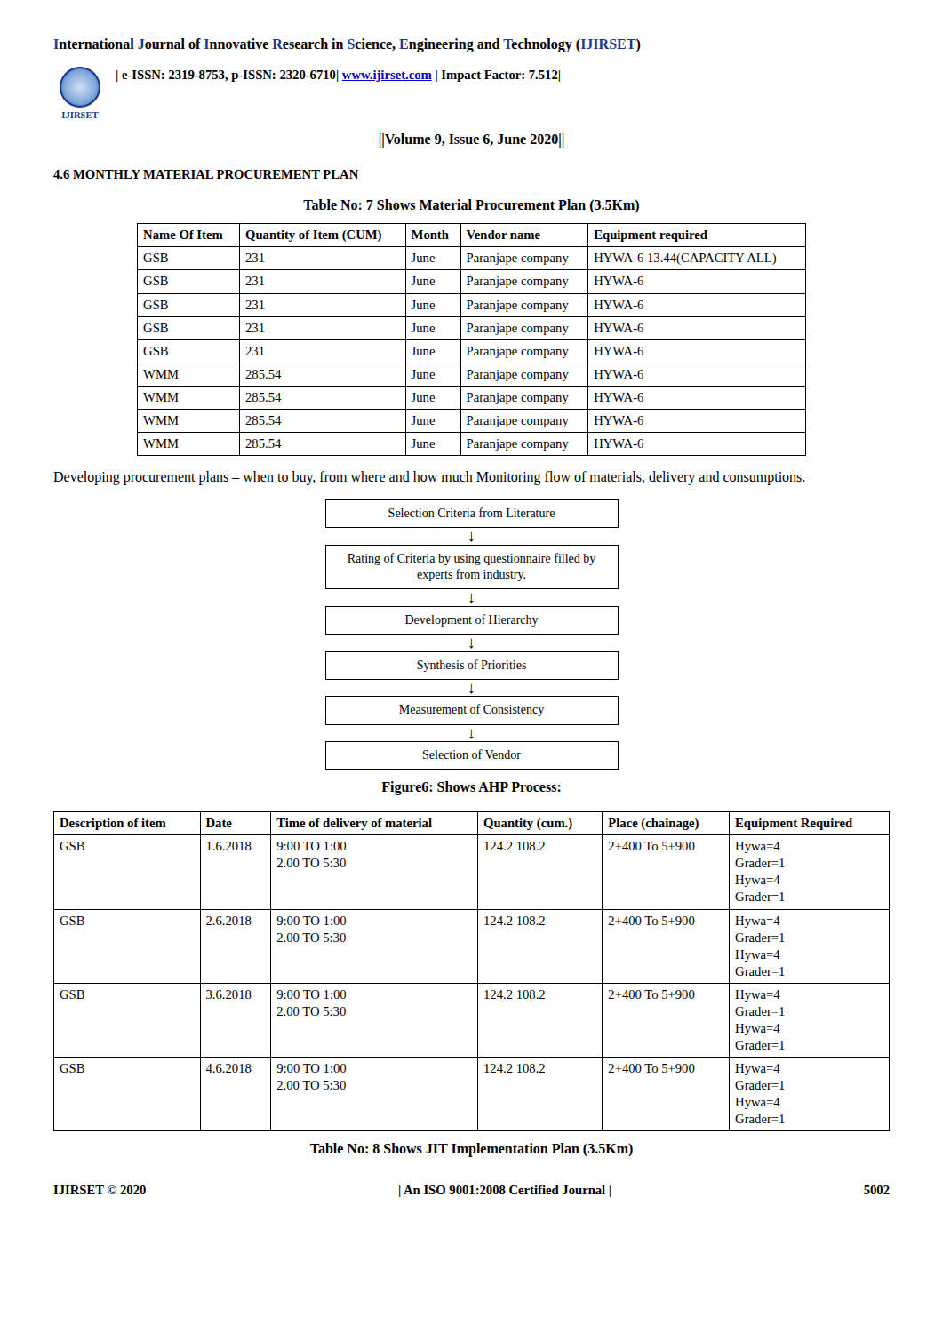International Journal of Innovative Research in Science, Engineering and Technology (IJIRSET)
IJIRSET
| e-ISSN: 2319-8753, p-ISSN: 2320-6710| www.ijirset.com | Impact Factor: 7.512|
||Volume 9, Issue 6, June 2020||
4.6 MONTHLY MATERIAL PROCUREMENT PLAN
Table No: 7 Shows Material Procurement Plan (3.5Km)
| Name Of Item | Quantity of Item (CUM) | Month | Vendor name | Equipment required |
| --- | --- | --- | --- | --- |
| GSB | 231 | June | Paranjape company | HYWA-6 13.44(CAPACITY ALL) |
| GSB | 231 | June | Paranjape company | HYWA-6 |
| GSB | 231 | June | Paranjape company | HYWA-6 |
| GSB | 231 | June | Paranjape company | HYWA-6 |
| GSB | 231 | June | Paranjape company | HYWA-6 |
| WMM | 285.54 | June | Paranjape company | HYWA-6 |
| WMM | 285.54 | June | Paranjape company | HYWA-6 |
| WMM | 285.54 | June | Paranjape company | HYWA-6 |
| WMM | 285.54 | June | Paranjape company | HYWA-6 |
Developing procurement plans – when to buy, from where and how much Monitoring flow of materials, delivery and consumptions.
Selection Criteria from Literature
↓
Rating of Criteria by using questionnaire filled by experts from industry.
↓
Development of Hierarchy
↓
Synthesis of Priorities
↓
Measurement of Consistency
↓
Selection of Vendor
Figure6: Shows AHP Process:
| Description of item | Date | Time of delivery of material | Quantity (cum.) | Place (chainage) | Equipment Required |
| --- | --- | --- | --- | --- | --- |
| GSB | 1.6.2018 | 9:00 TO 1:00 2.00 TO 5:30 | 124.2 108.2 | 2+400 To 5+900 | Hywa=4 Grader=1 Hywa=4 Grader=1 |
| GSB | 2.6.2018 | 9:00 TO 1:00 2.00 TO 5:30 | 124.2 108.2 | 2+400 To 5+900 | Hywa=4 Grader=1 Hywa=4 Grader=1 |
| GSB | 3.6.2018 | 9:00 TO 1:00 2.00 TO 5:30 | 124.2 108.2 | 2+400 To 5+900 | Hywa=4 Grader=1 Hywa=4 Grader=1 |
| GSB | 4.6.2018 | 9:00 TO 1:00 2.00 TO 5:30 | 124.2 108.2 | 2+400 To 5+900 | Hywa=4 Grader=1 Hywa=4 Grader=1 |
Table No: 8 Shows JIT Implementation Plan (3.5Km)
IJIRSET © 2020
| An ISO 9001:2008 Certified Journal |
5002